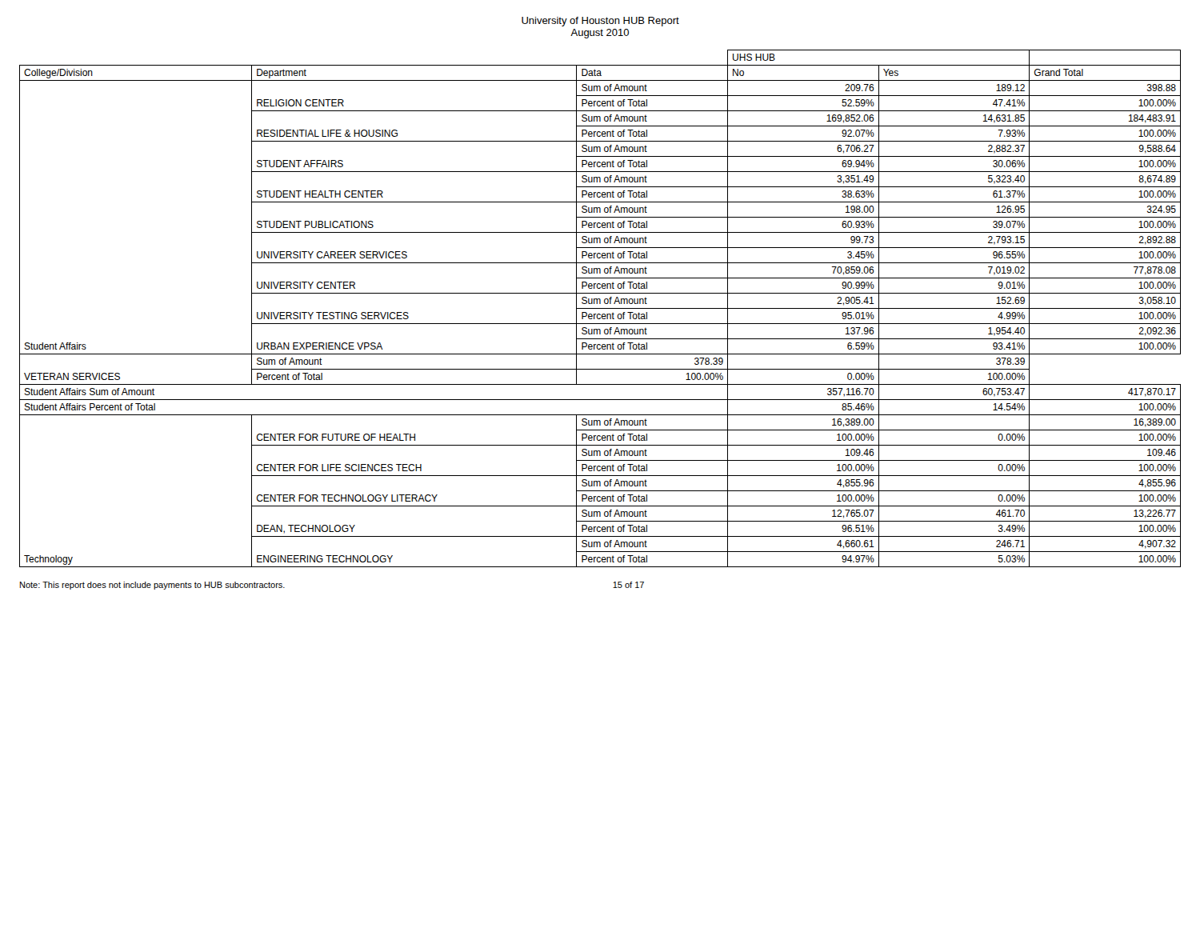University of Houston HUB Report
August 2010
| | | | UHS HUB | |
| College/Division | Department | Data | No | Yes | Grand Total |
| Student Affairs | RELIGION CENTER | Sum of Amount | 209.76 | 189.12 | 398.88 |
| Percent of Total | 52.59% | 47.41% | 100.00% |
| RESIDENTIAL LIFE & HOUSING | Sum of Amount | 169,852.06 | 14,631.85 | 184,483.91 |
| Percent of Total | 92.07% | 7.93% | 100.00% |
| STUDENT AFFAIRS | Sum of Amount | 6,706.27 | 2,882.37 | 9,588.64 |
| Percent of Total | 69.94% | 30.06% | 100.00% |
| STUDENT HEALTH CENTER | Sum of Amount | 3,351.49 | 5,323.40 | 8,674.89 |
| Percent of Total | 38.63% | 61.37% | 100.00% |
| STUDENT PUBLICATIONS | Sum of Amount | 198.00 | 126.95 | 324.95 |
| Percent of Total | 60.93% | 39.07% | 100.00% |
| UNIVERSITY CAREER SERVICES | Sum of Amount | 99.73 | 2,793.15 | 2,892.88 |
| Percent of Total | 3.45% | 96.55% | 100.00% |
| UNIVERSITY CENTER | Sum of Amount | 70,859.06 | 7,019.02 | 77,878.08 |
| Percent of Total | 90.99% | 9.01% | 100.00% |
| UNIVERSITY TESTING SERVICES | Sum of Amount | 2,905.41 | 152.69 | 3,058.10 |
| Percent of Total | 95.01% | 4.99% | 100.00% |
| URBAN EXPERIENCE VPSA | Sum of Amount | 137.96 | 1,954.40 | 2,092.36 |
| Percent of Total | 6.59% | 93.41% | 100.00% |
| VETERAN SERVICES | Sum of Amount | 378.39 | | 378.39 |
| Percent of Total | 100.00% | 0.00% | 100.00% |
| Student Affairs Sum of Amount | 357,116.70 | 60,753.47 | 417,870.17 |
| Student Affairs Percent of Total | 85.46% | 14.54% | 100.00% |
| Technology | CENTER FOR FUTURE OF HEALTH | Sum of Amount | 16,389.00 | | 16,389.00 |
| Percent of Total | 100.00% | 0.00% | 100.00% |
| CENTER FOR LIFE SCIENCES TECH | Sum of Amount | 109.46 | | 109.46 |
| Percent of Total | 100.00% | 0.00% | 100.00% |
| CENTER FOR TECHNOLOGY LITERACY | Sum of Amount | 4,855.96 | | 4,855.96 |
| Percent of Total | 100.00% | 0.00% | 100.00% |
| DEAN, TECHNOLOGY | Sum of Amount | 12,765.07 | 461.70 | 13,226.77 |
| Percent of Total | 96.51% | 3.49% | 100.00% |
| ENGINEERING TECHNOLOGY | Sum of Amount | 4,660.61 | 246.71 | 4,907.32 |
| Percent of Total | 94.97% | 5.03% | 100.00% |
Note: This report does not include payments to HUB subcontractors.
15 of 17